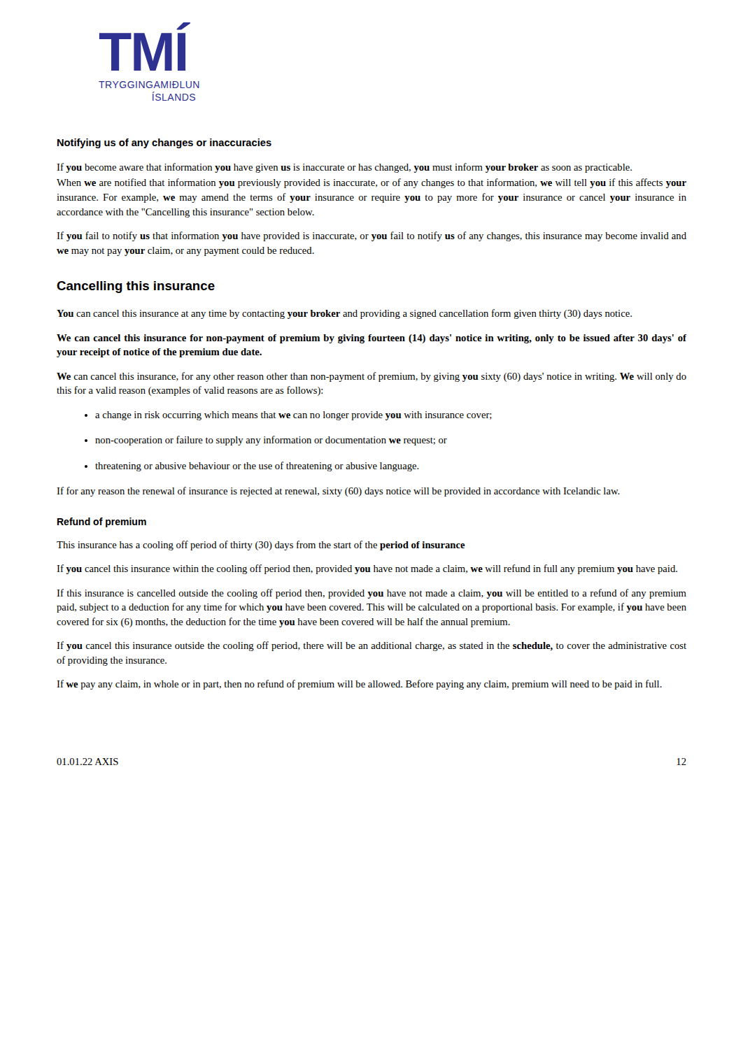TMÍ
TRYGGINGAMIÐLUN
ÍSLANDS
Notifying us of any changes or inaccuracies
If you become aware that information you have given us is inaccurate or has changed, you must inform your broker as soon as practicable.
When we are notified that information you previously provided is inaccurate, or of any changes to that information, we will tell you if this affects your insurance. For example, we may amend the terms of your insurance or require you to pay more for your insurance or cancel your insurance in accordance with the "Cancelling this insurance" section below.
If you fail to notify us that information you have provided is inaccurate, or you fail to notify us of any changes, this insurance may become invalid and we may not pay your claim, or any payment could be reduced.
Cancelling this insurance
You can cancel this insurance at any time by contacting your broker and providing a signed cancellation form given thirty (30) days notice.
We can cancel this insurance for non-payment of premium by giving fourteen (14) days' notice in writing, only to be issued after 30 days' of your receipt of notice of the premium due date.
We can cancel this insurance, for any other reason other than non-payment of premium, by giving you sixty (60) days' notice in writing. We will only do this for a valid reason (examples of valid reasons are as follows):
a change in risk occurring which means that we can no longer provide you with insurance cover;
non-cooperation or failure to supply any information or documentation we request; or
threatening or abusive behaviour or the use of threatening or abusive language.
If for any reason the renewal of insurance is rejected at renewal, sixty (60) days notice will be provided in accordance with Icelandic law.
Refund of premium
This insurance has a cooling off period of thirty (30) days from the start of the period of insurance
If you cancel this insurance within the cooling off period then, provided you have not made a claim, we will refund in full any premium you have paid.
If this insurance is cancelled outside the cooling off period then, provided you have not made a claim, you will be entitled to a refund of any premium paid, subject to a deduction for any time for which you have been covered. This will be calculated on a proportional basis. For example, if you have been covered for six (6) months, the deduction for the time you have been covered will be half the annual premium.
If you cancel this insurance outside the cooling off period, there will be an additional charge, as stated in the schedule, to cover the administrative cost of providing the insurance.
If we pay any claim, in whole or in part, then no refund of premium will be allowed. Before paying any claim, premium will need to be paid in full.
01.01.22 AXIS 12